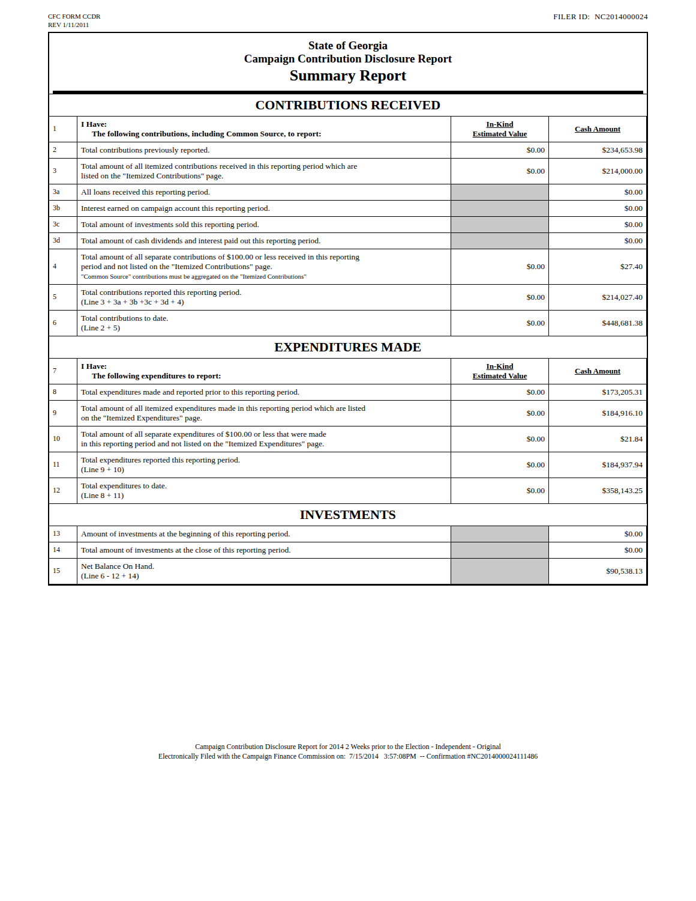CFC FORM CCDR
REV 1/11/2011
FILER ID: NC2014000024
State of Georgia
Campaign Contribution Disclosure Report
Summary Report
| CONTRIBUTIONS RECEIVED |
| 1 | I Have: The following contributions, including Common Source, to report: | In-Kind Estimated Value | Cash Amount |
| 2 | Total contributions previously reported. | $0.00 | $234,653.98 |
| 3 | Total amount of all itemized contributions received in this reporting period which are listed on the "Itemized Contributions" page. | $0.00 | $214,000.00 |
| 3a | All loans received this reporting period. | | $0.00 |
| 3b | Interest earned on campaign account this reporting period. | | $0.00 |
| 3c | Total amount of investments sold this reporting period. | | $0.00 |
| 3d | Total amount of cash dividends and interest paid out this reporting period. | | $0.00 |
| 4 | Total amount of all separate contributions of $100.00 or less received in this reporting period and not listed on the "Itemized Contributions" page. "Common Source" contributions must be aggregated on the "Itemized Contributions" | $0.00 | $27.40 |
| 5 | Total contributions reported this reporting period. (Line 3 + 3a + 3b +3c + 3d + 4) | $0.00 | $214,027.40 |
| 6 | Total contributions to date. (Line 2 + 5) | $0.00 | $448,681.38 |
| EXPENDITURES MADE |
| 7 | I Have: The following expenditures to report: | In-Kind Estimated Value | Cash Amount |
| 8 | Total expenditures made and reported prior to this reporting period. | $0.00 | $173,205.31 |
| 9 | Total amount of all itemized expenditures made in this reporting period which are listed on the "Itemized Expenditures" page. | $0.00 | $184,916.10 |
| 10 | Total amount of all separate expenditures of $100.00 or less that were made in this reporting period and not listed on the "Itemized Expenditures" page. | $0.00 | $21.84 |
| 11 | Total expenditures reported this reporting period. (Line 9 + 10) | $0.00 | $184,937.94 |
| 12 | Total expenditures to date. (Line 8 + 11) | $0.00 | $358,143.25 |
| INVESTMENTS |
| 13 | Amount of investments at the beginning of this reporting period. | | $0.00 |
| 14 | Total amount of investments at the close of this reporting period. | | $0.00 |
| 15 | Net Balance On Hand. (Line 6 - 12 + 14) | | $90,538.13 |
Campaign Contribution Disclosure Report for 2014 2 Weeks prior to the Election - Independent - Original
Electronically Filed with the Campaign Finance Commission on: 7/15/2014 3:57:08PM -- Confirmation #NC2014000024111486